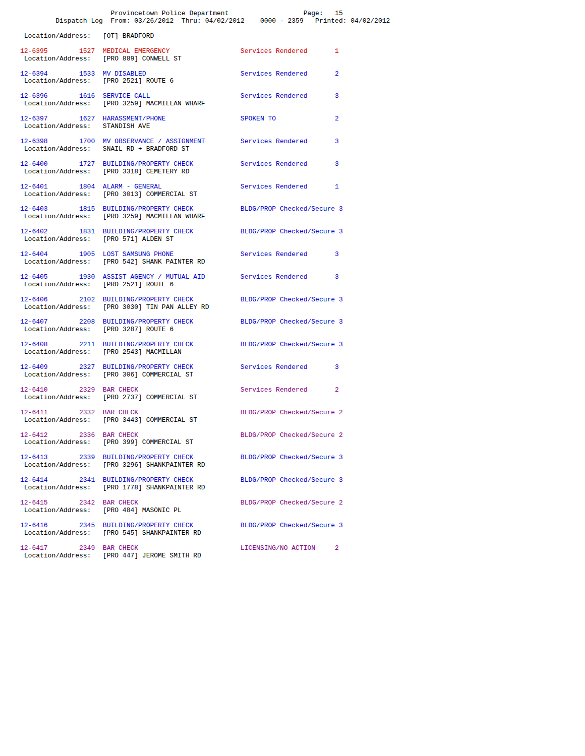Provincetown Police Department                   Page:   15
         Dispatch Log  From: 03/26/2012  Thru: 04/02/2012    0000 - 2359   Printed: 04/02/2012

 Location/Address:   [OT] BRADFORD

12-6395        1527  MEDICAL EMERGENCY                  Services Rendered       1
 Location/Address:   [PRO 889] CONWELL ST

12-6394        1533  MV DISABLED                        Services Rendered       2
 Location/Address:   [PRO 2521] ROUTE 6

12-6396        1616  SERVICE CALL                       Services Rendered       3
 Location/Address:   [PRO 3259] MACMILLAN WHARF

12-6397        1627  HARASSMENT/PHONE                   SPOKEN TO               2
 Location/Address:   STANDISH AVE

12-6398        1700  MV OBSERVANCE / ASSIGNMENT         Services Rendered       3
 Location/Address:   SNAIL RD + BRADFORD ST

12-6400        1727  BUILDING/PROPERTY CHECK            Services Rendered       3
 Location/Address:   [PRO 3318] CEMETERY RD

12-6401        1804  ALARM - GENERAL                    Services Rendered       1
 Location/Address:   [PRO 3013] COMMERCIAL ST

12-6403        1815  BUILDING/PROPERTY CHECK            BLDG/PROP Checked/Secure 3
 Location/Address:   [PRO 3259] MACMILLAN WHARF

12-6402        1831  BUILDING/PROPERTY CHECK            BLDG/PROP Checked/Secure 3
 Location/Address:   [PRO 571] ALDEN ST

12-6404        1905  LOST SAMSUNG PHONE                 Services Rendered       3
 Location/Address:   [PRO 542] SHANK PAINTER RD

12-6405        1930  ASSIST AGENCY / MUTUAL AID         Services Rendered       3
 Location/Address:   [PRO 2521] ROUTE 6

12-6406        2102  BUILDING/PROPERTY CHECK            BLDG/PROP Checked/Secure 3
 Location/Address:   [PRO 3030] TIN PAN ALLEY RD

12-6407        2208  BUILDING/PROPERTY CHECK            BLDG/PROP Checked/Secure 3
 Location/Address:   [PRO 3287] ROUTE 6

12-6408        2211  BUILDING/PROPERTY CHECK            BLDG/PROP Checked/Secure 3
 Location/Address:   [PRO 2543] MACMILLAN

12-6409        2327  BUILDING/PROPERTY CHECK            Services Rendered       3
 Location/Address:   [PRO 306] COMMERCIAL ST

12-6410        2329  BAR CHECK                          Services Rendered       2
 Location/Address:   [PRO 2737] COMMERCIAL ST

12-6411        2332  BAR CHECK                          BLDG/PROP Checked/Secure 2
 Location/Address:   [PRO 3443] COMMERCIAL ST

12-6412        2336  BAR CHECK                          BLDG/PROP Checked/Secure 2
 Location/Address:   [PRO 399] COMMERCIAL ST

12-6413        2339  BUILDING/PROPERTY CHECK            BLDG/PROP Checked/Secure 3
 Location/Address:   [PRO 3296] SHANKPAINTER RD

12-6414        2341  BUILDING/PROPERTY CHECK            BLDG/PROP Checked/Secure 3
 Location/Address:   [PRO 1778] SHANKPAINTER RD

12-6415        2342  BAR CHECK                          BLDG/PROP Checked/Secure 2
 Location/Address:   [PRO 484] MASONIC PL

12-6416        2345  BUILDING/PROPERTY CHECK            BLDG/PROP Checked/Secure 3
 Location/Address:   [PRO 545] SHANKPAINTER RD

12-6417        2349  BAR CHECK                          LICENSING/NO ACTION     2
 Location/Address:   [PRO 447] JEROME SMITH RD